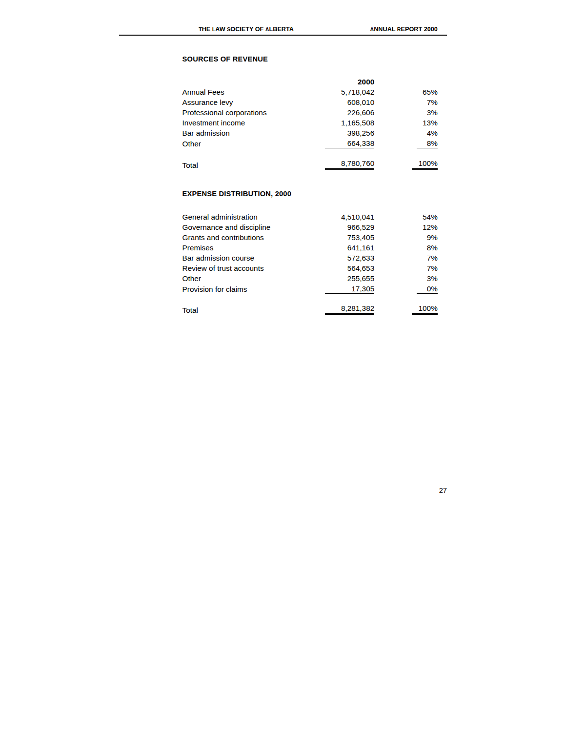THE LAW SOCIETY OF ALBERTA
ANNUAL REPORT 2000
SOURCES OF REVENUE
| | 2000 | |
| Annual Fees | 5,718,042 | 65% |
| Assurance levy | 608,010 | 7% |
| Professional corporations | 226,606 | 3% |
| Investment income | 1,165,508 | 13% |
| Bar admission | 398,256 | 4% |
| Other | 664,338 | 8% |
| Total | 8,780,760 | 100% |
EXPENSE DISTRIBUTION, 2000
| General administration | 4,510,041 | 54% |
| Governance and discipline | 966,529 | 12% |
| Grants and contributions | 753,405 | 9% |
| Premises | 641,161 | 8% |
| Bar admission course | 572,633 | 7% |
| Review of trust accounts | 564,653 | 7% |
| Other | 255,655 | 3% |
| Provision for claims | 17,305 | 0% |
| Total | 8,281,382 | 100% |
27